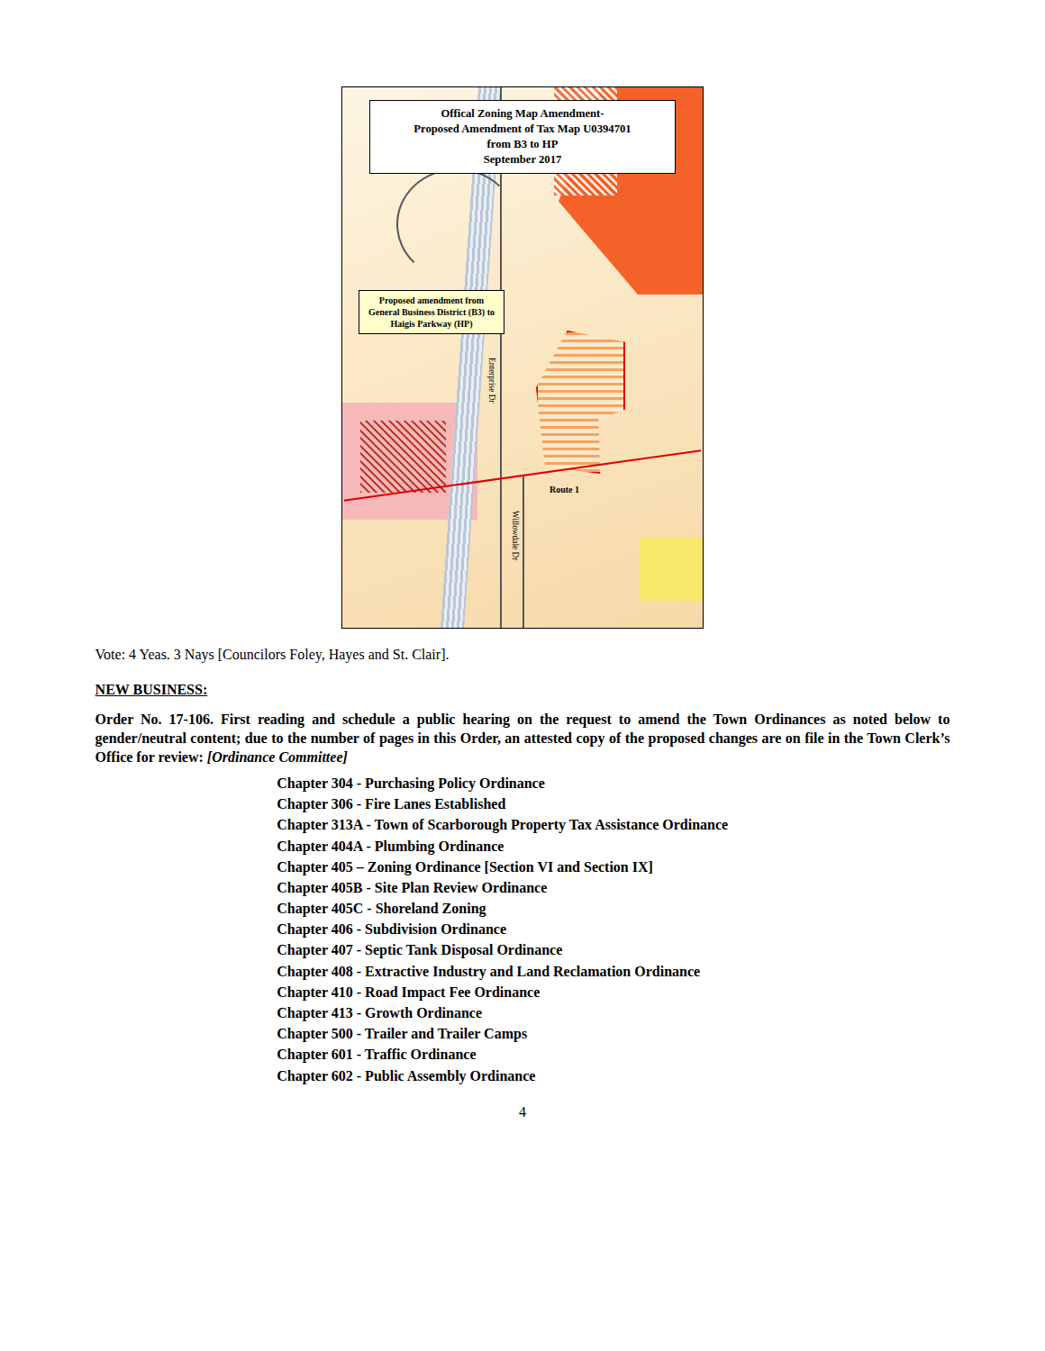Route 1
Enterprise Dr
Willowdale Dr
Offical Zoning Map Amendment-
Proposed Amendment of Tax Map U0394701
from B3 to HP
September 2017
Proposed amendment from
General Business District (B3) to
Haigis Parkway (HP)
Vote: 4 Yeas. 3 Nays [Councilors Foley, Hayes and St. Clair].
NEW BUSINESS:
Order No. 17-106. First reading and schedule a public hearing on the request to amend the Town Ordinances as noted below to gender/neutral content; due to the number of pages in this Order, an attested copy of the proposed changes are on file in the Town Clerk’s Office for review: [Ordinance Committee]
Chapter 304 - Purchasing Policy Ordinance
Chapter 306 - Fire Lanes Established
Chapter 313A - Town of Scarborough Property Tax Assistance Ordinance
Chapter 404A - Plumbing Ordinance
Chapter 405 – Zoning Ordinance [Section VI and Section IX]
Chapter 405B - Site Plan Review Ordinance
Chapter 405C - Shoreland Zoning
Chapter 406 - Subdivision Ordinance
Chapter 407 - Septic Tank Disposal Ordinance
Chapter 408 - Extractive Industry and Land Reclamation Ordinance
Chapter 410 - Road Impact Fee Ordinance
Chapter 413 - Growth Ordinance
Chapter 500 - Trailer and Trailer Camps
Chapter 601 - Traffic Ordinance
Chapter 602 - Public Assembly Ordinance
4